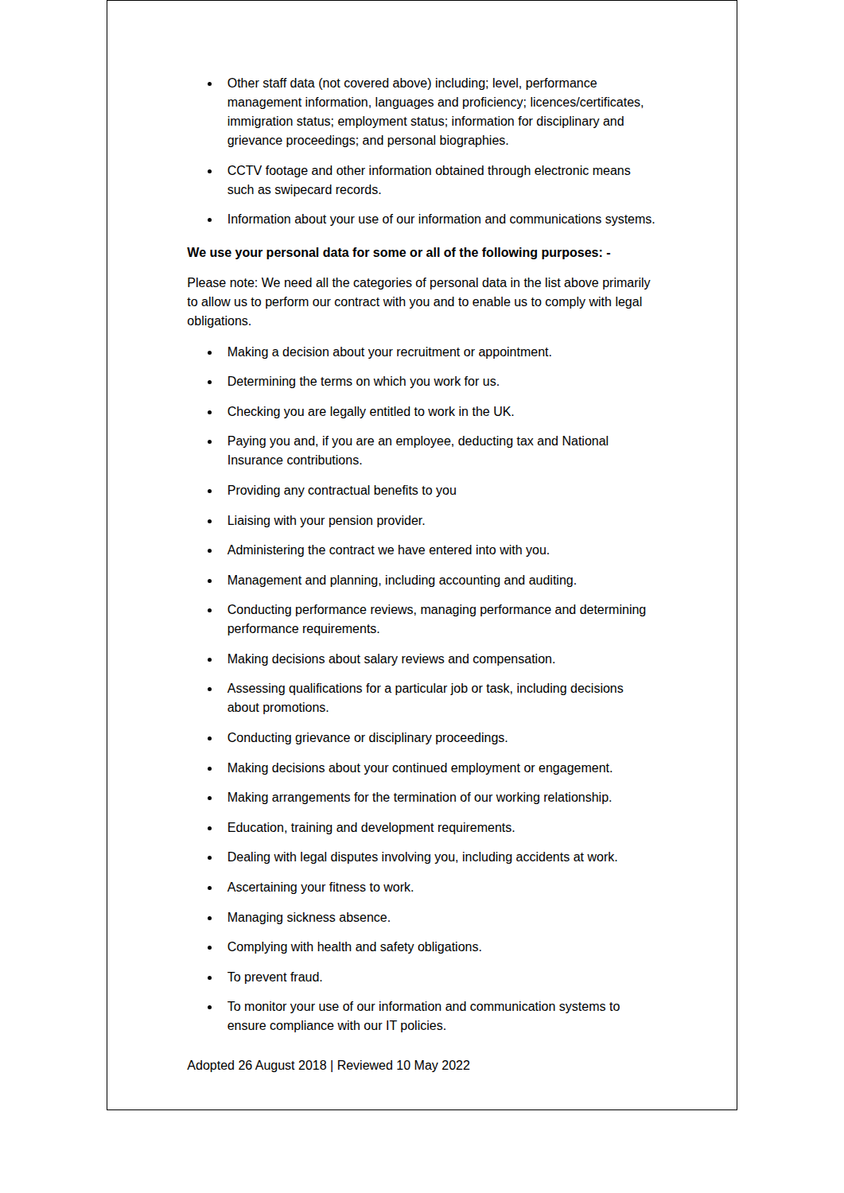Other staff data (not covered above) including; level, performance management information, languages and proficiency; licences/certificates, immigration status; employment status; information for disciplinary and grievance proceedings; and personal biographies.
CCTV footage and other information obtained through electronic means such as swipecard records.
Information about your use of our information and communications systems.
We use your personal data for some or all of the following purposes: -
Please note: We need all the categories of personal data in the list above primarily to allow us to perform our contract with you and to enable us to comply with legal obligations.
Making a decision about your recruitment or appointment.
Determining the terms on which you work for us.
Checking you are legally entitled to work in the UK.
Paying you and, if you are an employee, deducting tax and National Insurance contributions.
Providing any contractual benefits to you
Liaising with your pension provider.
Administering the contract we have entered into with you.
Management and planning, including accounting and auditing.
Conducting performance reviews, managing performance and determining performance requirements.
Making decisions about salary reviews and compensation.
Assessing qualifications for a particular job or task, including decisions about promotions.
Conducting grievance or disciplinary proceedings.
Making decisions about your continued employment or engagement.
Making arrangements for the termination of our working relationship.
Education, training and development requirements.
Dealing with legal disputes involving you, including accidents at work.
Ascertaining your fitness to work.
Managing sickness absence.
Complying with health and safety obligations.
To prevent fraud.
To monitor your use of our information and communication systems to ensure compliance with our IT policies.
Adopted 26 August 2018 | Reviewed 10 May 2022